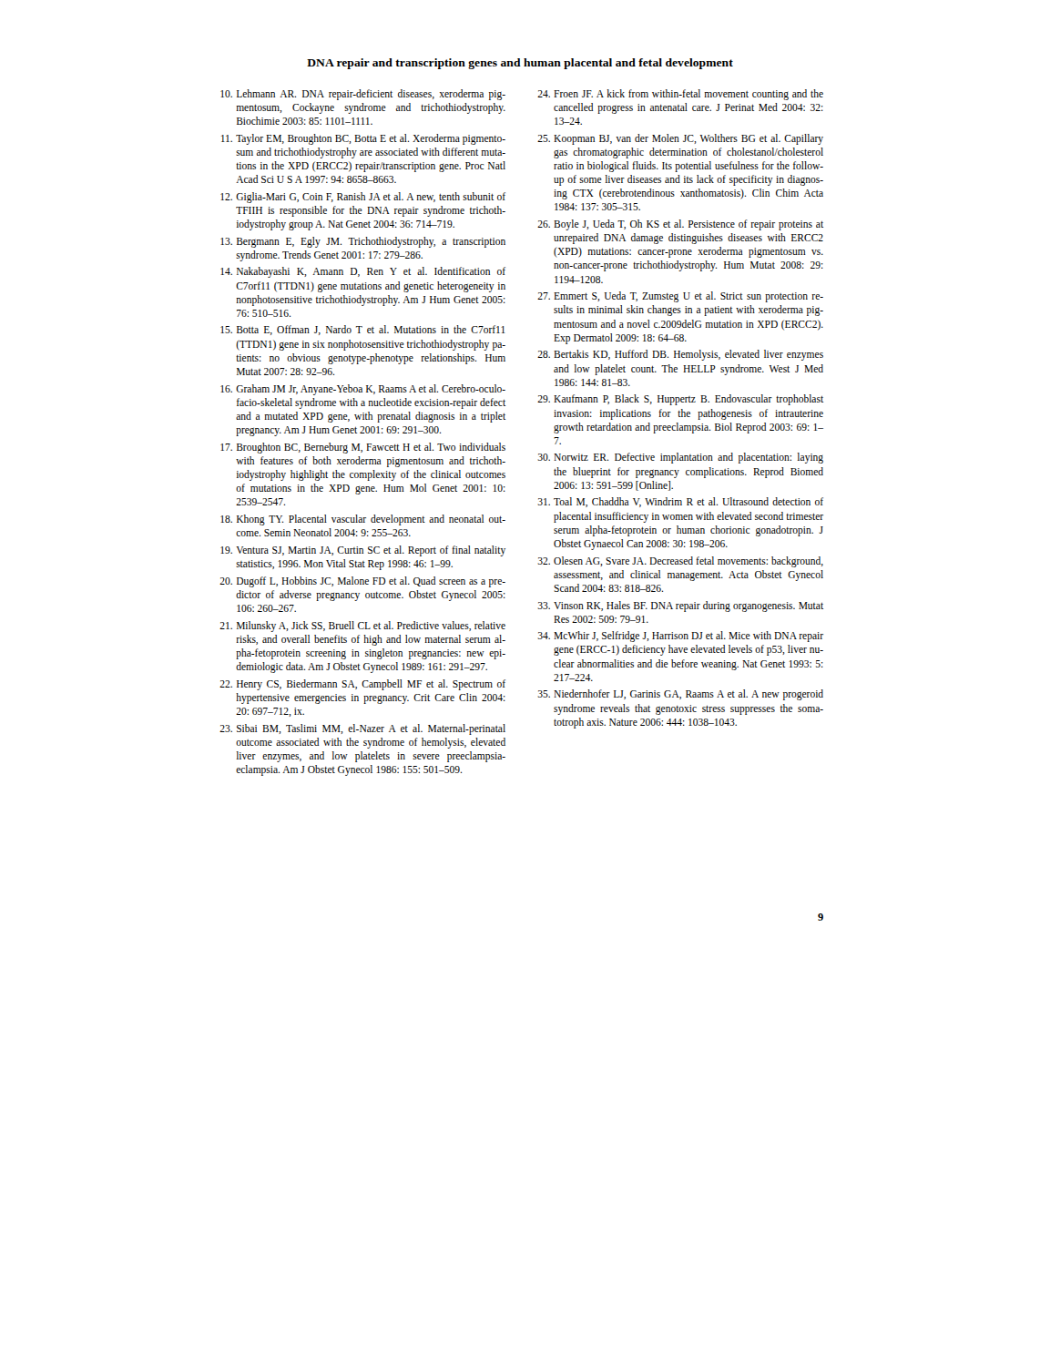DNA repair and transcription genes and human placental and fetal development
Lehmann AR. DNA repair-deficient diseases, xeroderma pigmentosum, Cockayne syndrome and trichothiodystrophy. Biochimie 2003: 85: 1101–1111.
Taylor EM, Broughton BC, Botta E et al. Xeroderma pigmentosum and trichothiodystrophy are associated with different mutations in the XPD (ERCC2) repair/transcription gene. Proc Natl Acad Sci U S A 1997: 94: 8658–8663.
Giglia-Mari G, Coin F, Ranish JA et al. A new, tenth subunit of TFIIH is responsible for the DNA repair syndrome trichothiodystrophy group A. Nat Genet 2004: 36: 714–719.
Bergmann E, Egly JM. Trichothiodystrophy, a transcription syndrome. Trends Genet 2001: 17: 279–286.
Nakabayashi K, Amann D, Ren Y et al. Identification of C7orf11 (TTDN1) gene mutations and genetic heterogeneity in nonphotosensitive trichothiodystrophy. Am J Hum Genet 2005: 76: 510–516.
Botta E, Offman J, Nardo T et al. Mutations in the C7orf11 (TTDN1) gene in six nonphotosensitive trichothiodystrophy patients: no obvious genotype-phenotype relationships. Hum Mutat 2007: 28: 92–96.
Graham JM Jr, Anyane-Yeboa K, Raams A et al. Cerebro-oculo-facio-skeletal syndrome with a nucleotide excision-repair defect and a mutated XPD gene, with prenatal diagnosis in a triplet pregnancy. Am J Hum Genet 2001: 69: 291–300.
Broughton BC, Berneburg M, Fawcett H et al. Two individuals with features of both xeroderma pigmentosum and trichothiodystrophy highlight the complexity of the clinical outcomes of mutations in the XPD gene. Hum Mol Genet 2001: 10: 2539–2547.
Khong TY. Placental vascular development and neonatal outcome. Semin Neonatol 2004: 9: 255–263.
Ventura SJ, Martin JA, Curtin SC et al. Report of final natality statistics, 1996. Mon Vital Stat Rep 1998: 46: 1–99.
Dugoff L, Hobbins JC, Malone FD et al. Quad screen as a predictor of adverse pregnancy outcome. Obstet Gynecol 2005: 106: 260–267.
Milunsky A, Jick SS, Bruell CL et al. Predictive values, relative risks, and overall benefits of high and low maternal serum alpha-fetoprotein screening in singleton pregnancies: new epidemiologic data. Am J Obstet Gynecol 1989: 161: 291–297.
Henry CS, Biedermann SA, Campbell MF et al. Spectrum of hypertensive emergencies in pregnancy. Crit Care Clin 2004: 20: 697–712, ix.
Sibai BM, Taslimi MM, el-Nazer A et al. Maternal-perinatal outcome associated with the syndrome of hemolysis, elevated liver enzymes, and low platelets in severe preeclampsia-eclampsia. Am J Obstet Gynecol 1986: 155: 501–509.
Froen JF. A kick from within-fetal movement counting and the cancelled progress in antenatal care. J Perinat Med 2004: 32: 13–24.
Koopman BJ, van der Molen JC, Wolthers BG et al. Capillary gas chromatographic determination of cholestanol/cholesterol ratio in biological fluids. Its potential usefulness for the follow-up of some liver diseases and its lack of specificity in diagnosing CTX (cerebrotendinous xanthomatosis). Clin Chim Acta 1984: 137: 305–315.
Boyle J, Ueda T, Oh KS et al. Persistence of repair proteins at unrepaired DNA damage distinguishes diseases with ERCC2 (XPD) mutations: cancer-prone xeroderma pigmentosum vs. non-cancer-prone trichothiodystrophy. Hum Mutat 2008: 29: 1194–1208.
Emmert S, Ueda T, Zumsteg U et al. Strict sun protection results in minimal skin changes in a patient with xeroderma pigmentosum and a novel c.2009delG mutation in XPD (ERCC2). Exp Dermatol 2009: 18: 64–68.
Bertakis KD, Hufford DB. Hemolysis, elevated liver enzymes and low platelet count. The HELLP syndrome. West J Med 1986: 144: 81–83.
Kaufmann P, Black S, Huppertz B. Endovascular trophoblast invasion: implications for the pathogenesis of intrauterine growth retardation and preeclampsia. Biol Reprod 2003: 69: 1–7.
Norwitz ER. Defective implantation and placentation: laying the blueprint for pregnancy complications. Reprod Biomed 2006: 13: 591–599 [Online].
Toal M, Chaddha V, Windrim R et al. Ultrasound detection of placental insufficiency in women with elevated second trimester serum alpha-fetoprotein or human chorionic gonadotropin. J Obstet Gynaecol Can 2008: 30: 198–206.
Olesen AG, Svare JA. Decreased fetal movements: background, assessment, and clinical management. Acta Obstet Gynecol Scand 2004: 83: 818–826.
Vinson RK, Hales BF. DNA repair during organogenesis. Mutat Res 2002: 509: 79–91.
McWhir J, Selfridge J, Harrison DJ et al. Mice with DNA repair gene (ERCC-1) deficiency have elevated levels of p53, liver nuclear abnormalities and die before weaning. Nat Genet 1993: 5: 217–224.
Niedernhofer LJ, Garinis GA, Raams A et al. A new progeroid syndrome reveals that genotoxic stress suppresses the somatotroph axis. Nature 2006: 444: 1038–1043.
9